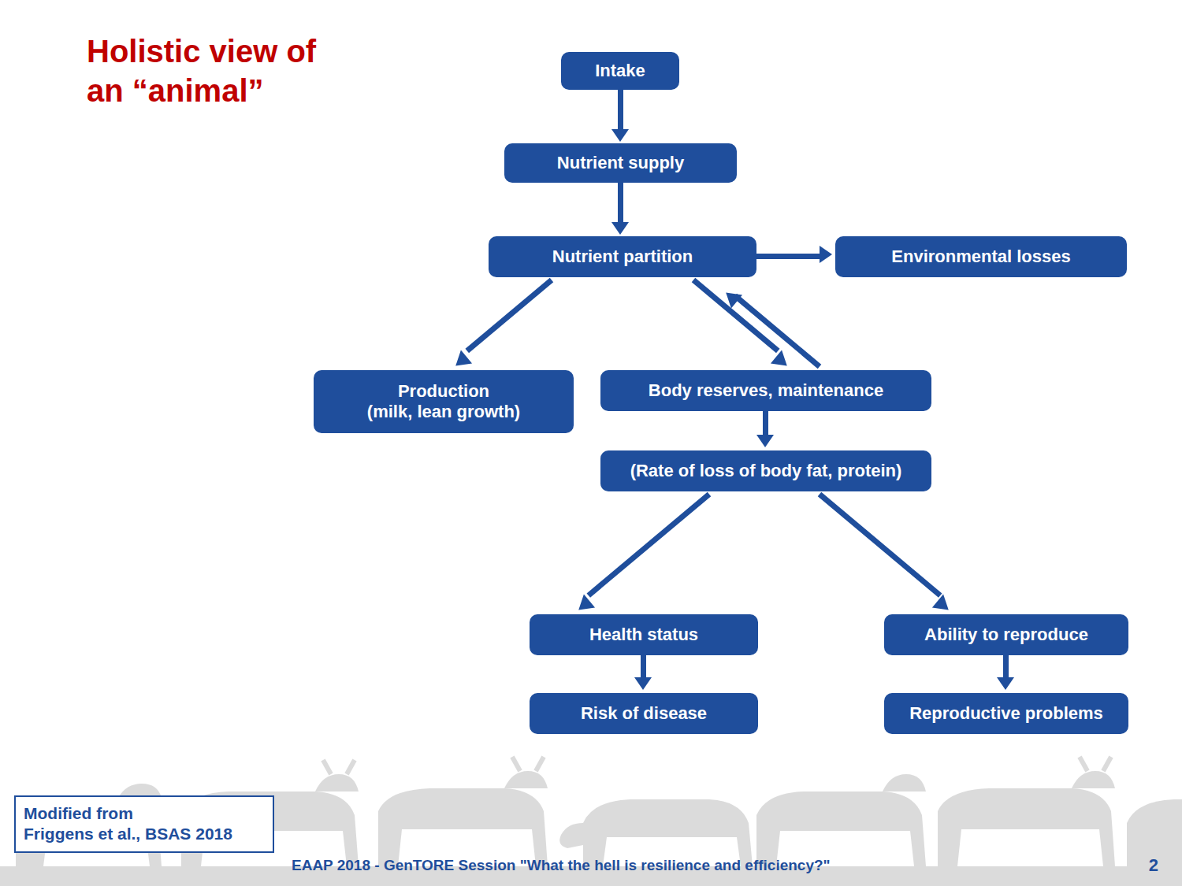Holistic view of
an “animal”
Intake
Nutrient supply
Nutrient partition
Environmental losses
Production
(milk, lean growth)
Body reserves, maintenance
(Rate of loss of body fat, protein)
Health status
Ability to reproduce
Risk of disease
Reproductive problems
Modified from
Friggens et al., BSAS 2018
EAAP 2018 - GenTORE Session "What the hell is resilience and efficiency?"
2